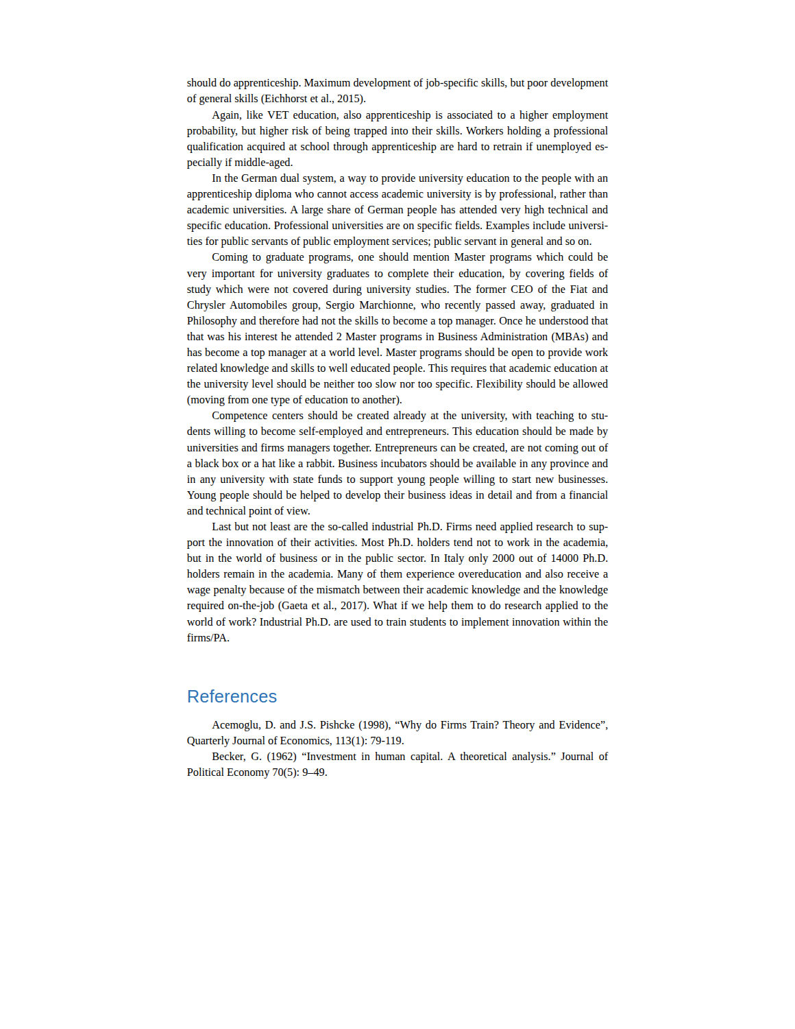should do apprenticeship. Maximum development of job-specific skills, but poor development of general skills (Eichhorst et al., 2015).
Again, like VET education, also apprenticeship is associated to a higher employment probability, but higher risk of being trapped into their skills. Workers holding a professional qualification acquired at school through apprenticeship are hard to retrain if unemployed especially if middle-aged.
In the German dual system, a way to provide university education to the people with an apprenticeship diploma who cannot access academic university is by professional, rather than academic universities. A large share of German people has attended very high technical and specific education. Professional universities are on specific fields. Examples include universities for public servants of public employment services; public servant in general and so on.
Coming to graduate programs, one should mention Master programs which could be very important for university graduates to complete their education, by covering fields of study which were not covered during university studies. The former CEO of the Fiat and Chrysler Automobiles group, Sergio Marchionne, who recently passed away, graduated in Philosophy and therefore had not the skills to become a top manager. Once he understood that that was his interest he attended 2 Master programs in Business Administration (MBAs) and has become a top manager at a world level. Master programs should be open to provide work related knowledge and skills to well educated people. This requires that academic education at the university level should be neither too slow nor too specific. Flexibility should be allowed (moving from one type of education to another).
Competence centers should be created already at the university, with teaching to students willing to become self-employed and entrepreneurs. This education should be made by universities and firms managers together. Entrepreneurs can be created, are not coming out of a black box or a hat like a rabbit. Business incubators should be available in any province and in any university with state funds to support young people willing to start new businesses. Young people should be helped to develop their business ideas in detail and from a financial and technical point of view.
Last but not least are the so-called industrial Ph.D. Firms need applied research to support the innovation of their activities. Most Ph.D. holders tend not to work in the academia, but in the world of business or in the public sector. In Italy only 2000 out of 14000 Ph.D. holders remain in the academia. Many of them experience overeducation and also receive a wage penalty because of the mismatch between their academic knowledge and the knowledge required on-the-job (Gaeta et al., 2017). What if we help them to do research applied to the world of work? Industrial Ph.D. are used to train students to implement innovation within the firms/PA.
References
Acemoglu, D. and J.S. Pishcke (1998), “Why do Firms Train? Theory and Evidence”, Quarterly Journal of Economics, 113(1): 79-119.
Becker, G. (1962) “Investment in human capital. A theoretical analysis.” Journal of Political Economy 70(5): 9–49.